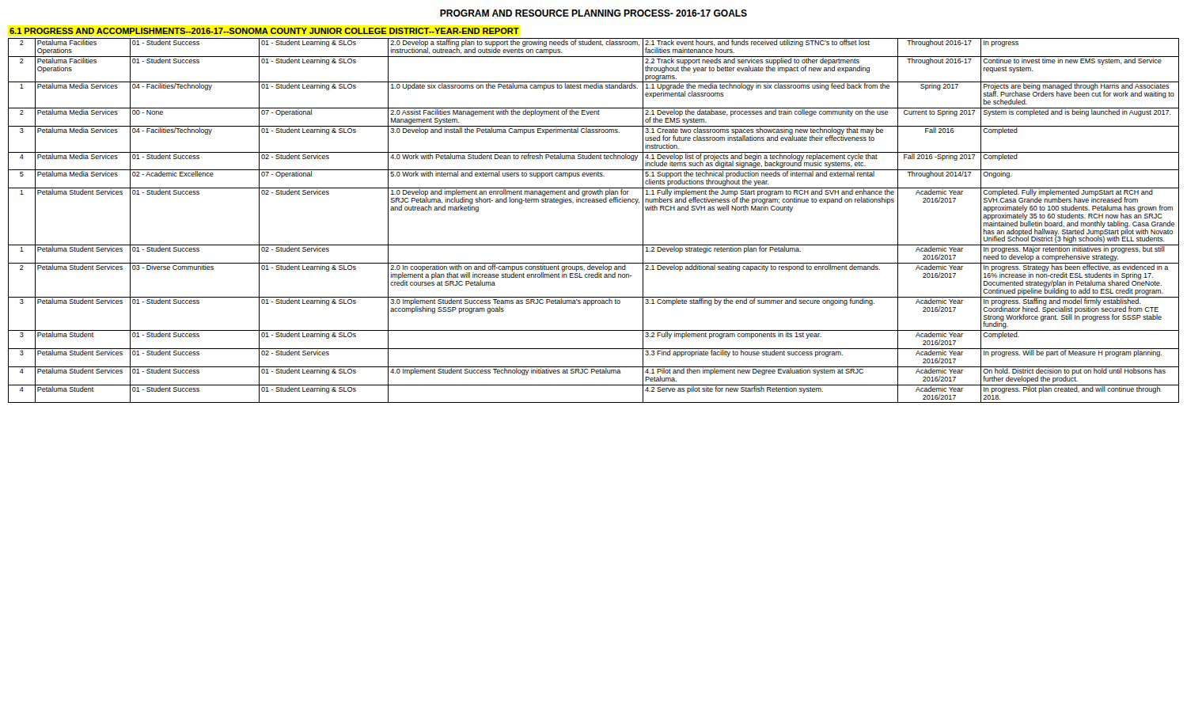PROGRAM AND RESOURCE PLANNING PROCESS- 2016-17 GOALS
6.1 PROGRESS AND ACCOMPLISHMENTS--2016-17--SONOMA COUNTY JUNIOR COLLEGE DISTRICT--YEAR-END REPORT
| 2 | Petaluma Facilities Operations | 01 - Student Success | 01 - Student Learning & SLOs | 2.0 Develop a staffing plan to support the growing needs of student, classroom, instructional, outreach, and outside events on campus. | 2.1 Track event hours, and funds received utilizing STNC's to offset lost facilities maintenance hours. | Throughout 2016-17 | In progress |
| 2 | Petaluma Facilities Operations | 01 - Student Success | 01 - Student Learning & SLOs | | 2.2 Track support needs and services supplied to other departments throughout the year to better evaluate the impact of new and expanding programs. | Throughout 2016-17 | Continue to invest time in new EMS system, and Service request system. |
| 1 | Petaluma Media Services | 04 - Facilities/Technology | 01 - Student Learning & SLOs | 1.0 Update six classrooms on the Petaluma campus to latest media standards. | 1.1 Upgrade the media technology in six classrooms using feed back from the experimental classrooms | Spring 2017 | Projects are being managed through Harris and Associates staff. Purchase Orders have been cut for work and waiting to be scheduled. |
| 2 | Petaluma Media Services | 00 - None | 07 - Operational | 2.0 Assist Facilities Management with the deployment of the Event Management System. | 2.1 Develop the database, processes and train college community on the use of the EMS system. | Current to Spring 2017 | System is completed and is being launched in August 2017. |
| 3 | Petaluma Media Services | 04 - Facilities/Technology | 01 - Student Learning & SLOs | 3.0 Develop and install the Petaluma Campus Experimental Classrooms. | 3.1 Create two classrooms spaces showcasing new technology that may be used for future classroom installations and evaluate their effectiveness to instruction. | Fall 2016 | Completed |
| 4 | Petaluma Media Services | 01 - Student Success | 02 - Student Services | 4.0 Work with Petaluma Student Dean to refresh Petaluma Student technology | 4.1 Develop list of projects and begin a technology replacement cycle that include items such as digital signage, background music systems, etc. | Fall 2016 -Spring 2017 | Completed |
| 5 | Petaluma Media Services | 02 - Academic Excellence | 07 - Operational | 5.0 Work with internal and external users to support campus events. | 5.1 Support the technical production needs of internal and external rental clients productions throughout the year. | Throughout 2014/17 | Ongoing. |
| 1 | Petaluma Student Services | 01 - Student Success | 02 - Student Services | 1.0 Develop and implement an enrollment management and growth plan for SRJC Petaluma, including short- and long-term strategies, increased efficiency, and outreach and marketing | 1.1 Fully implement the Jump Start program to RCH and SVH and enhance the numbers and effectiveness of the program; continue to expand on relationships with RCH and SVH as well North Marin County | Academic Year 2016/2017 | Completed. Fully implemented JumpStart at RCH and SVH.Casa Grande numbers have increased from approximately 60 to 100 students. Petaluma has grown from approximately 35 to 60 students. RCH now has an SRJC maintained bulletin board, and monthly tabling. Casa Grande has an adopted hallway. Started JumpStart pilot with Novato Unified School District (3 high schools) with ELL students. |
| 1 | Petaluma Student Services | 01 - Student Success | 02 - Student Services | | 1.2 Develop strategic retention plan for Petaluma. | Academic Year 2016/2017 | In progress. Major retention initiatives in progress, but still need to develop a comprehensive strategy. |
| 2 | Petaluma Student Services | 03 - Diverse Communities | 01 - Student Learning & SLOs | 2.0 In cooperation with on and off-campus constituent groups, develop and implement a plan that will increase student enrollment in ESL credit and non-credit courses at SRJC Petaluma | 2.1 Develop additional seating capacity to respond to enrollment demands. | Academic Year 2016/2017 | In progress. Strategy has been effective, as evidenced in a 16% increase in non-credit ESL students in Spring 17. Documented strategy/plan in Petaluma shared OneNote. Continued pipeline building to add to ESL credit program. |
| 3 | Petaluma Student Services | 01 - Student Success | 01 - Student Learning & SLOs | 3.0 Implement Student Success Teams as SRJC Petaluma's approach to accomplishing SSSP program goals | 3.1 Complete staffing by the end of summer and secure ongoing funding. | Academic Year 2016/2017 | In progress. Staffing and model firmly established. Coordinator hired. Specialist position secured from CTE Strong Workforce grant. Still In progress for SSSP stable funding. |
| 3 | Petaluma Student | 01 - Student Success | 01 - Student Learning & SLOs | | 3.2 Fully implement program components in its 1st year. | Academic Year 2016/2017 | Completed. |
| 3 | Petaluma Student Services | 01 - Student Success | 02 - Student Services | | 3.3 Find appropriate facility to house student success program. | Academic Year 2016/2017 | In progress. Will be part of Measure H program planning. |
| 4 | Petaluma Student Services | 01 - Student Success | 01 - Student Learning & SLOs | 4.0 Implement Student Success Technology initiatives at SRJC Petaluma | 4.1 Pilot and then implement new Degree Evaluation system at SRJC Petaluma. | Academic Year 2016/2017 | On hold. District decision to put on hold until Hobsons has further developed the product. |
| 4 | Petaluma Student | 01 - Student Success | 01 - Student Learning & SLOs | | 4.2 Serve as pilot site for new Starfish Retention system. | Academic Year 2016/2017 | In progress. Pilot plan created, and will continue through 2018. |